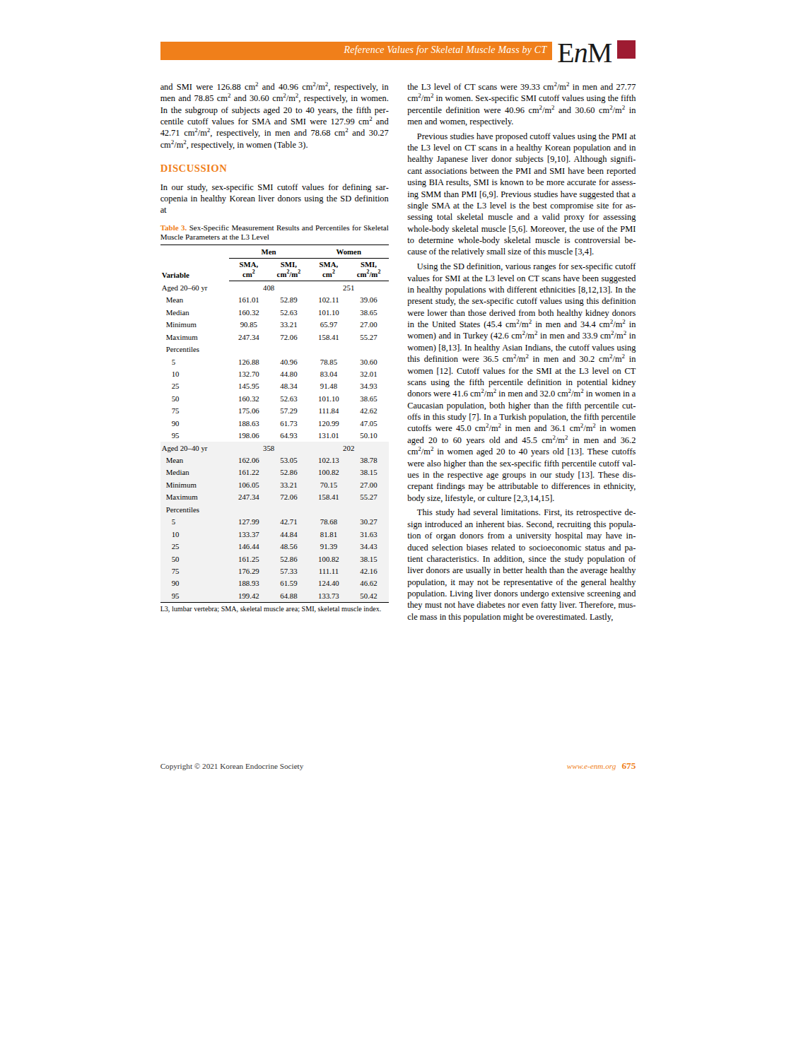Reference Values for Skeletal Muscle Mass by CT
En M
and SMI were 126.88 cm2 and 40.96 cm2/m2, respectively, in men and 78.85 cm2 and 30.60 cm2/m2, respectively, in women. In the subgroup of subjects aged 20 to 40 years, the fifth percentile cutoff values for SMA and SMI were 127.99 cm2 and 42.71 cm2/m2, respectively, in men and 78.68 cm2 and 30.27 cm2/m2, respectively, in women (Table 3).
DISCUSSION
In our study, sex-specific SMI cutoff values for defining sarcopenia in healthy Korean liver donors using the SD definition at
Table 3. Sex-Specific Measurement Results and Percentiles for Skeletal Muscle Parameters at the L3 Level
| Variable | Men | Women |
| --- | --- | --- |
| SMA, cm 2 | SMI, cm 2 /m 2 | SMA, cm 2 | SMI, cm 2 /m 2 |
| Aged 20–60 yr | 408 | 251 |
| Mean | 161.01 | 52.89 | 102.11 | 39.06 |
| Median | 160.32 | 52.63 | 101.10 | 38.65 |
| Minimum | 90.85 | 33.21 | 65.97 | 27.00 |
| Maximum | 247.34 | 72.06 | 158.41 | 55.27 |
| Percentiles | | | | |
| 5 | 126.88 | 40.96 | 78.85 | 30.60 |
| 10 | 132.70 | 44.80 | 83.04 | 32.01 |
| 25 | 145.95 | 48.34 | 91.48 | 34.93 |
| 50 | 160.32 | 52.63 | 101.10 | 38.65 |
| 75 | 175.06 | 57.29 | 111.84 | 42.62 |
| 90 | 188.63 | 61.73 | 120.99 | 47.05 |
| 95 | 198.06 | 64.93 | 131.01 | 50.10 |
| Aged 20–40 yr | 358 | 202 |
| Mean | 162.06 | 53.05 | 102.13 | 38.78 |
| Median | 161.22 | 52.86 | 100.82 | 38.15 |
| Minimum | 106.05 | 33.21 | 70.15 | 27.00 |
| Maximum | 247.34 | 72.06 | 158.41 | 55.27 |
| Percentiles | | | | |
| 5 | 127.99 | 42.71 | 78.68 | 30.27 |
| 10 | 133.37 | 44.84 | 81.81 | 31.63 |
| 25 | 146.44 | 48.56 | 91.39 | 34.43 |
| 50 | 161.25 | 52.86 | 100.82 | 38.15 |
| 75 | 176.29 | 57.33 | 111.11 | 42.16 |
| 90 | 188.93 | 61.59 | 124.40 | 46.62 |
| 95 | 199.42 | 64.88 | 133.73 | 50.42 |
L3, lumbar vertebra; SMA, skeletal muscle area; SMI, skeletal muscle index.
the L3 level of CT scans were 39.33 cm2/m2 in men and 27.77 cm2/m2 in women. Sex-specific SMI cutoff values using the fifth percentile definition were 40.96 cm2/m2 and 30.60 cm2/m2 in men and women, respectively.
Previous studies have proposed cutoff values using the PMI at the L3 level on CT scans in a healthy Korean population and in healthy Japanese liver donor subjects [9,10]. Although significant associations between the PMI and SMI have been reported using BIA results, SMI is known to be more accurate for assessing SMM than PMI [6,9]. Previous studies have suggested that a single SMA at the L3 level is the best compromise site for assessing total skeletal muscle and a valid proxy for assessing whole-body skeletal muscle [5,6]. Moreover, the use of the PMI to determine whole-body skeletal muscle is controversial because of the relatively small size of this muscle [3,4].
Using the SD definition, various ranges for sex-specific cutoff values for SMI at the L3 level on CT scans have been suggested in healthy populations with different ethnicities [8,12,13]. In the present study, the sex-specific cutoff values using this definition were lower than those derived from both healthy kidney donors in the United States (45.4 cm2/m2 in men and 34.4 cm2/m2 in women) and in Turkey (42.6 cm2/m2 in men and 33.9 cm2/m2 in women) [8,13]. In healthy Asian Indians, the cutoff values using this definition were 36.5 cm2/m2 in men and 30.2 cm2/m2 in women [12]. Cutoff values for the SMI at the L3 level on CT scans using the fifth percentile definition in potential kidney donors were 41.6 cm2/m2 in men and 32.0 cm2/m2 in women in a Caucasian population, both higher than the fifth percentile cutoffs in this study [7]. In a Turkish population, the fifth percentile cutoffs were 45.0 cm2/m2 in men and 36.1 cm2/m2 in women aged 20 to 60 years old and 45.5 cm2/m2 in men and 36.2 cm2/m2 in women aged 20 to 40 years old [13]. These cutoffs were also higher than the sex-specific fifth percentile cutoff values in the respective age groups in our study [13]. These discrepant findings may be attributable to differences in ethnicity, body size, lifestyle, or culture [2,3,14,15].
This study had several limitations. First, its retrospective design introduced an inherent bias. Second, recruiting this population of organ donors from a university hospital may have induced selection biases related to socioeconomic status and patient characteristics. In addition, since the study population of liver donors are usually in better health than the average healthy population, it may not be representative of the general healthy population. Living liver donors undergo extensive screening and they must not have diabetes nor even fatty liver. Therefore, muscle mass in this population might be overestimated. Lastly,
Copyright © 2021 Korean Endocrine Society
www.e-enm.org675